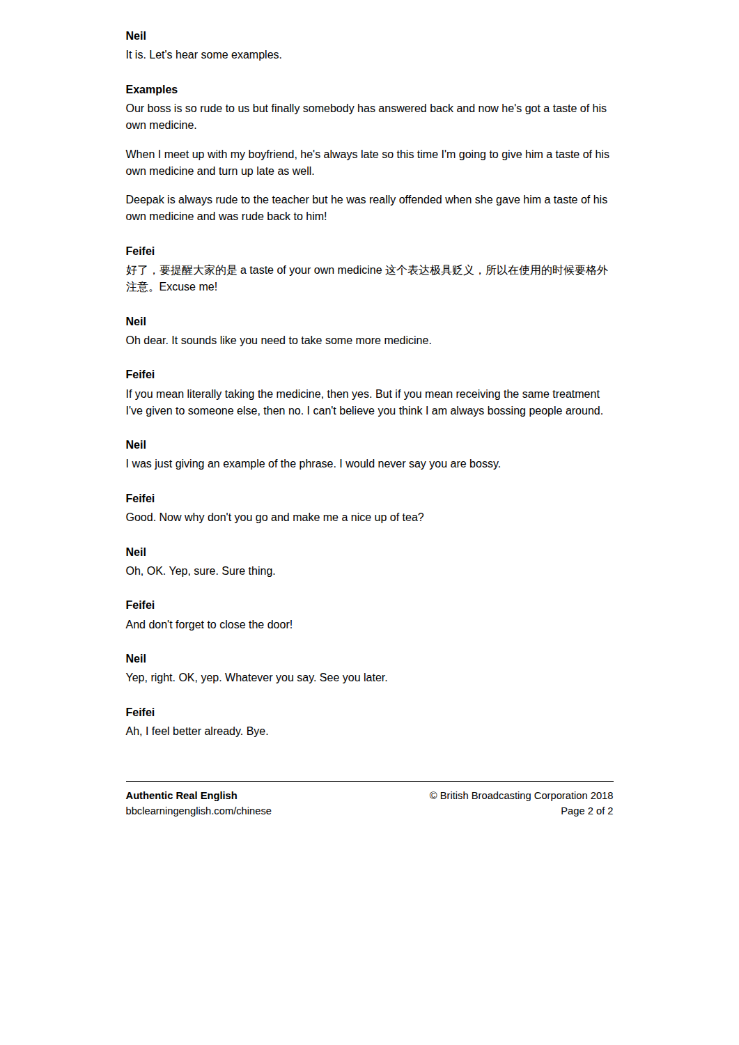Neil
It is. Let's hear some examples.
Examples
Our boss is so rude to us but finally somebody has answered back and now he's got a taste of his own medicine.
When I meet up with my boyfriend, he's always late so this time I'm going to give him a taste of his own medicine and turn up late as well.
Deepak is always rude to the teacher but he was really offended when she gave him a taste of his own medicine and was rude back to him!
Feifei
好了，要提醒大家的是 a taste of your own medicine 这个表达极具贬义，所以在使用的时候要格外注意。Excuse me!
Neil
Oh dear. It sounds like you need to take some more medicine.
Feifei
If you mean literally taking the medicine, then yes. But if you mean receiving the same treatment I've given to someone else, then no. I can't believe you think I am always bossing people around.
Neil
I was just giving an example of the phrase. I would never say you are bossy.
Feifei
Good. Now why don't you go and make me a nice up of tea?
Neil
Oh, OK. Yep, sure. Sure thing.
Feifei
And don't forget to close the door!
Neil
Yep, right. OK, yep. Whatever you say. See you later.
Feifei
Ah, I feel better already. Bye.
Authentic Real English bbclearningenglish.com/chinese
© British Broadcasting Corporation 2018
Page 2 of 2